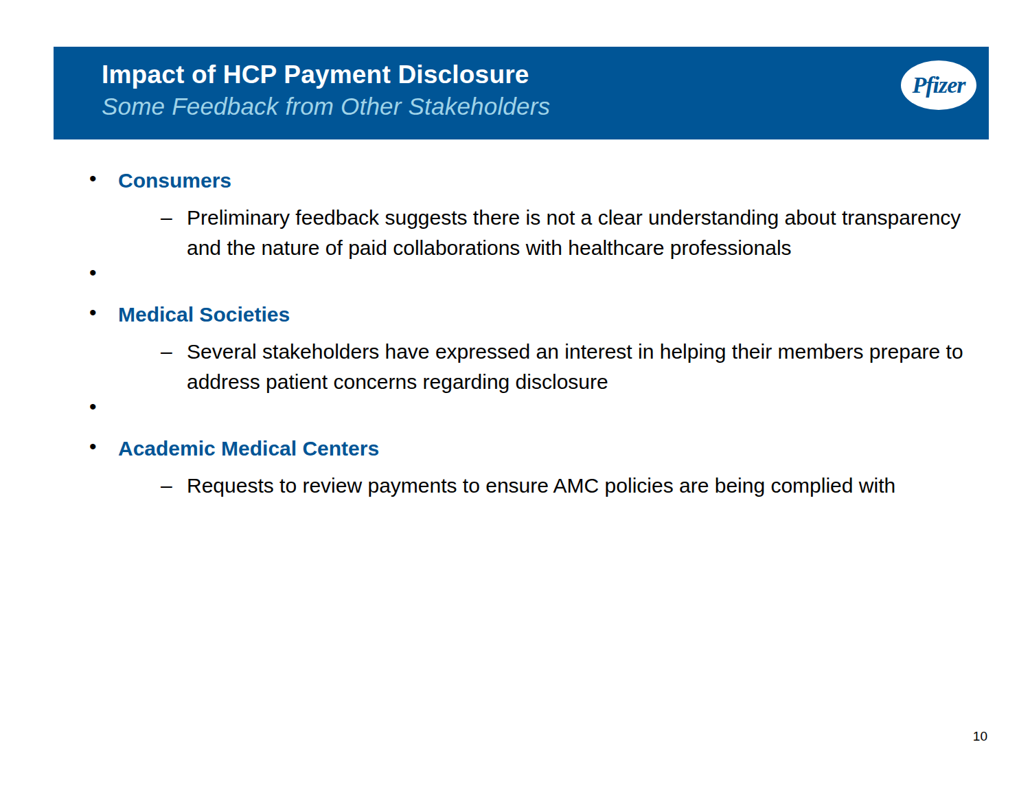Impact of HCP Payment Disclosure
Some Feedback from Other Stakeholders
Pfizer
Consumers
Preliminary feedback suggests there is not a clear understanding about transparency and the nature of paid collaborations with healthcare professionals
Medical Societies
Several stakeholders have expressed an interest in helping their members prepare to address patient concerns regarding disclosure
Academic Medical Centers
Requests to review payments to ensure AMC policies are being complied with
10